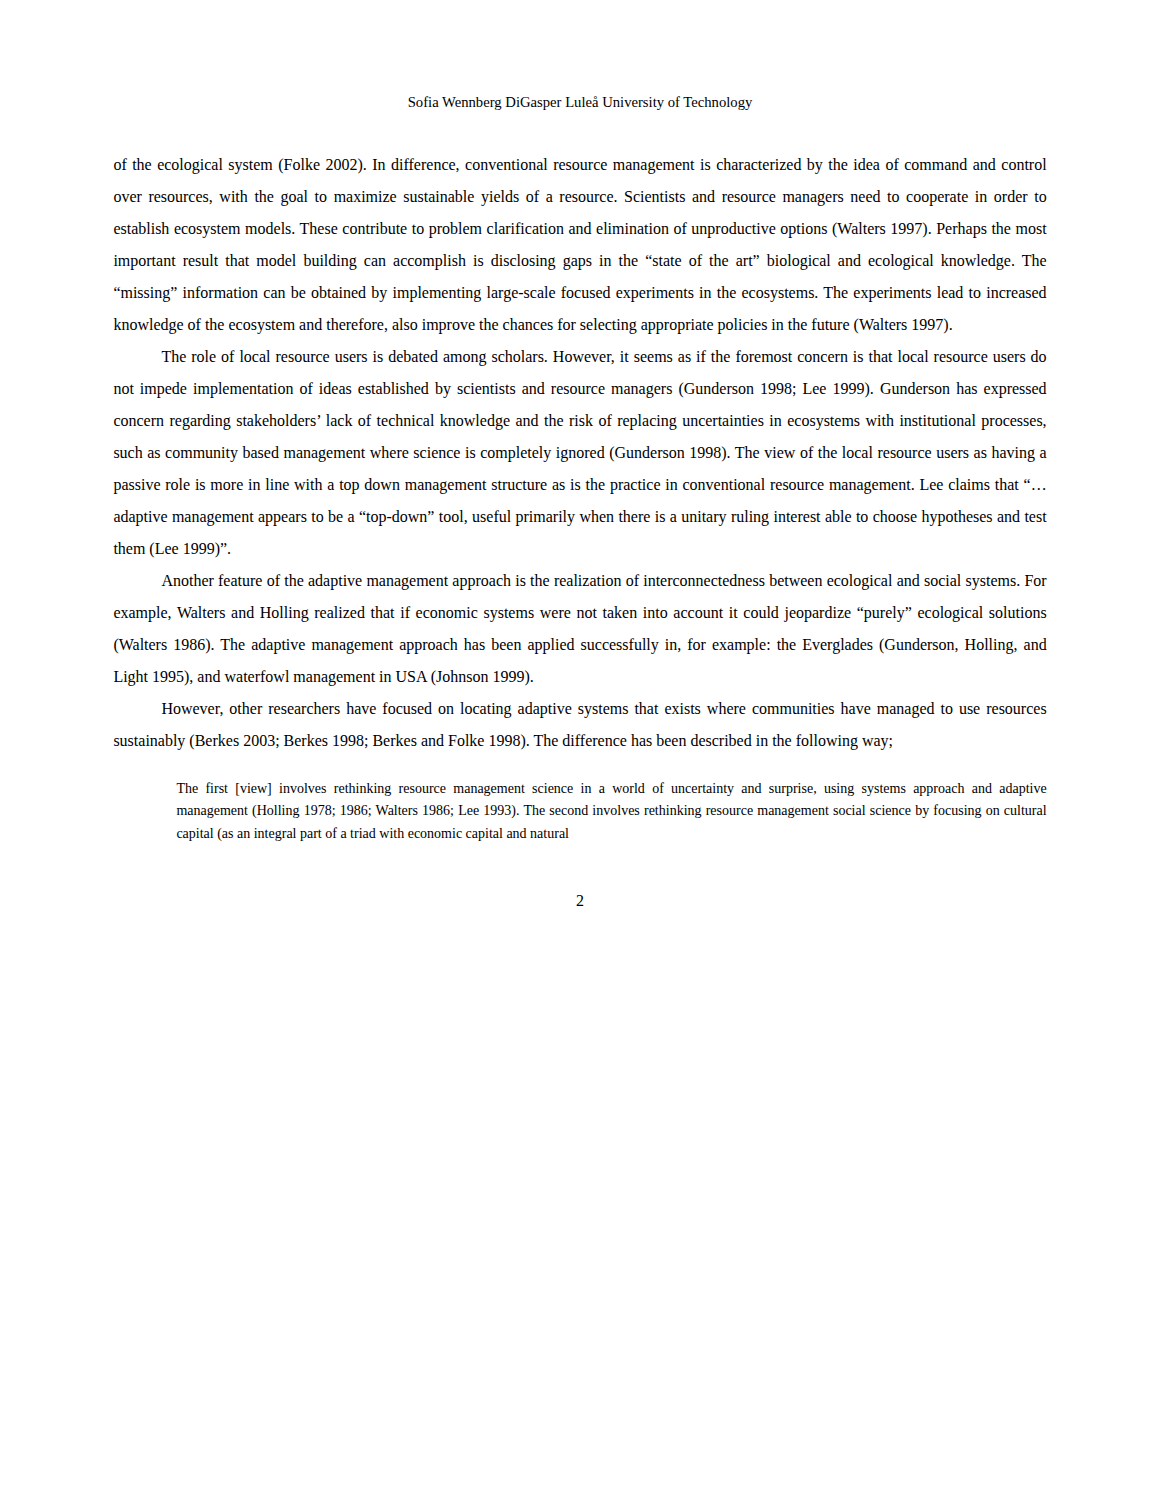Sofia Wennberg DiGasper Luleå University of Technology
of the ecological system (Folke 2002). In difference, conventional resource management is characterized by the idea of command and control over resources, with the goal to maximize sustainable yields of a resource. Scientists and resource managers need to cooperate in order to establish ecosystem models. These contribute to problem clarification and elimination of unproductive options (Walters 1997). Perhaps the most important result that model building can accomplish is disclosing gaps in the “state of the art” biological and ecological knowledge. The “missing” information can be obtained by implementing large-scale focused experiments in the ecosystems. The experiments lead to increased knowledge of the ecosystem and therefore, also improve the chances for selecting appropriate policies in the future (Walters 1997).
The role of local resource users is debated among scholars. However, it seems as if the foremost concern is that local resource users do not impede implementation of ideas established by scientists and resource managers (Gunderson 1998; Lee 1999). Gunderson has expressed concern regarding stakeholders’ lack of technical knowledge and the risk of replacing uncertainties in ecosystems with institutional processes, such as community based management where science is completely ignored (Gunderson 1998). The view of the local resource users as having a passive role is more in line with a top down management structure as is the practice in conventional resource management. Lee claims that “…adaptive management appears to be a “top-down” tool, useful primarily when there is a unitary ruling interest able to choose hypotheses and test them (Lee 1999)”.
Another feature of the adaptive management approach is the realization of interconnectedness between ecological and social systems. For example, Walters and Holling realized that if economic systems were not taken into account it could jeopardize “purely” ecological solutions (Walters 1986). The adaptive management approach has been applied successfully in, for example: the Everglades (Gunderson, Holling, and Light 1995), and waterfowl management in USA (Johnson 1999).
However, other researchers have focused on locating adaptive systems that exists where communities have managed to use resources sustainably (Berkes 2003; Berkes 1998; Berkes and Folke 1998). The difference has been described in the following way;
The first [view] involves rethinking resource management science in a world of uncertainty and surprise, using systems approach and adaptive management (Holling 1978; 1986; Walters 1986; Lee 1993). The second involves rethinking resource management social science by focusing on cultural capital (as an integral part of a triad with economic capital and natural
2